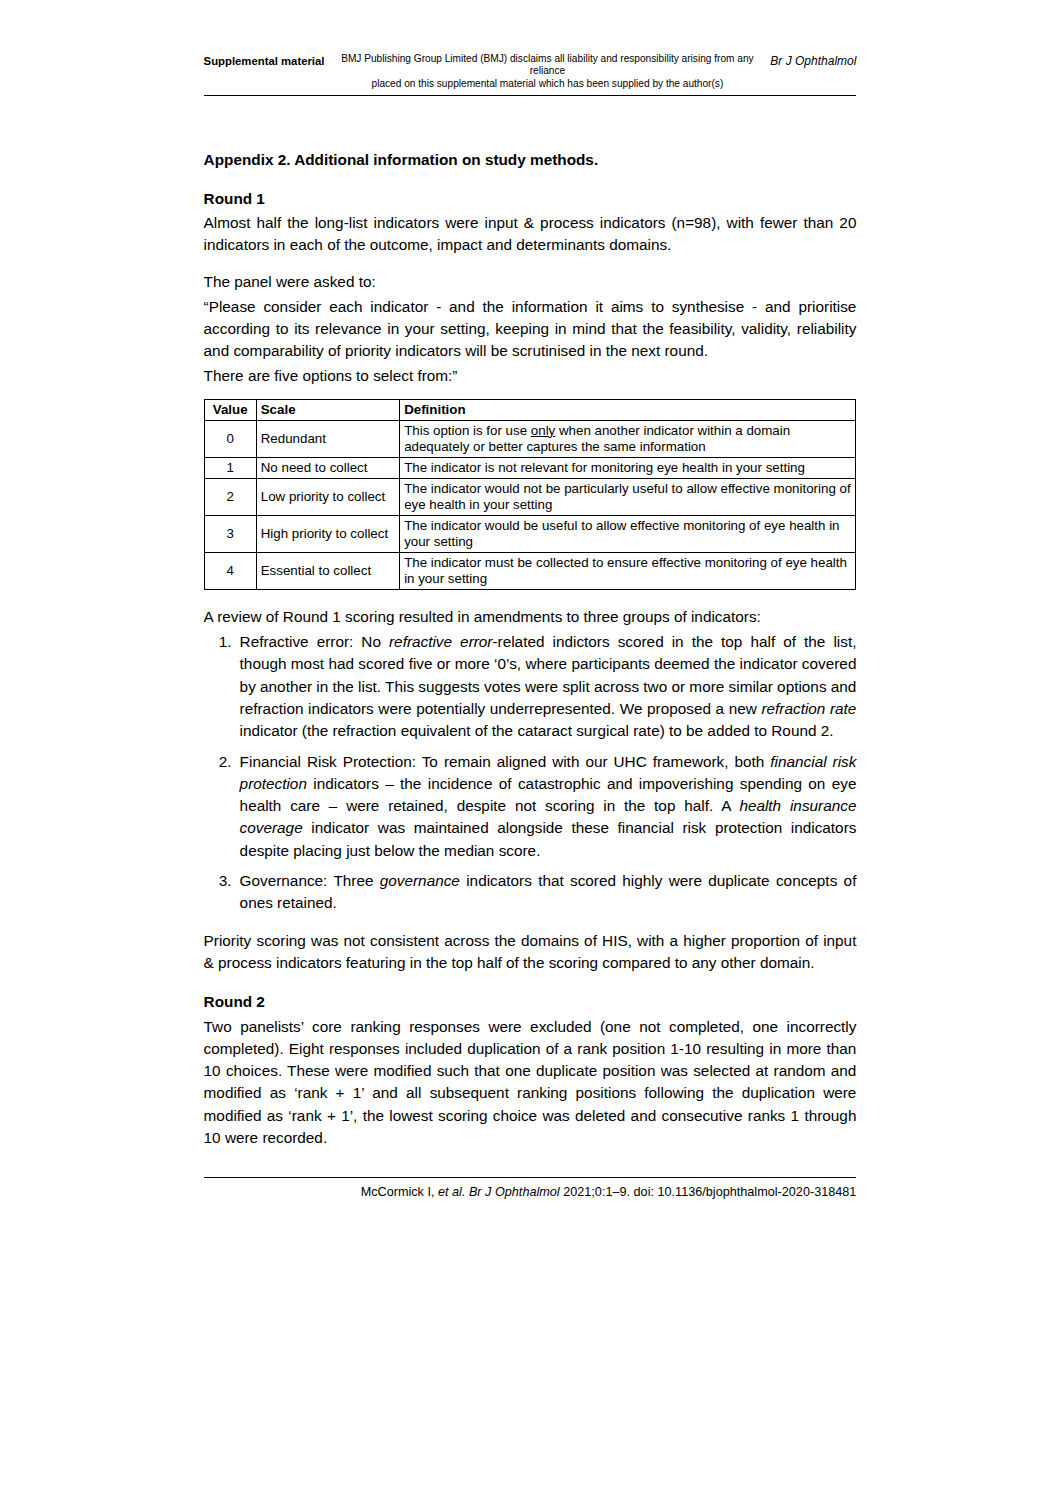Supplemental material
BMJ Publishing Group Limited (BMJ) disclaims all liability and responsibility arising from any reliance
placed on this supplemental material which has been supplied by the author(s)
Br J Ophthalmol
Appendix 2. Additional information on study methods.
Round 1
Almost half the long-list indicators were input & process indicators (n=98), with fewer than 20 indicators in each of the outcome, impact and determinants domains.
The panel were asked to:
“Please consider each indicator - and the information it aims to synthesise - and prioritise according to its relevance in your setting, keeping in mind that the feasibility, validity, reliability and comparability of priority indicators will be scrutinised in the next round.
There are five options to select from:”
| Value | Scale | Definition |
| --- | --- | --- |
| 0 | Redundant | This option is for use only when another indicator within a domain adequately or better captures the same information |
| 1 | No need to collect | The indicator is not relevant for monitoring eye health in your setting |
| 2 | Low priority to collect | The indicator would not be particularly useful to allow effective monitoring of eye health in your setting |
| 3 | High priority to collect | The indicator would be useful to allow effective monitoring of eye health in your setting |
| 4 | Essential to collect | The indicator must be collected to ensure effective monitoring of eye health in your setting |
A review of Round 1 scoring resulted in amendments to three groups of indicators:
Refractive error: No refractive error-related indictors scored in the top half of the list, though most had scored five or more ‘0’s, where participants deemed the indicator covered by another in the list. This suggests votes were split across two or more similar options and refraction indicators were potentially underrepresented. We proposed a new refraction rate indicator (the refraction equivalent of the cataract surgical rate) to be added to Round 2.
Financial Risk Protection: To remain aligned with our UHC framework, both financial risk protection indicators – the incidence of catastrophic and impoverishing spending on eye health care – were retained, despite not scoring in the top half. A health insurance coverage indicator was maintained alongside these financial risk protection indicators despite placing just below the median score.
Governance: Three governance indicators that scored highly were duplicate concepts of ones retained.
Priority scoring was not consistent across the domains of HIS, with a higher proportion of input & process indicators featuring in the top half of the scoring compared to any other domain.
Round 2
Two panelists’ core ranking responses were excluded (one not completed, one incorrectly completed). Eight responses included duplication of a rank position 1-10 resulting in more than 10 choices. These were modified such that one duplicate position was selected at random and modified as ‘rank + 1’ and all subsequent ranking positions following the duplication were modified as ‘rank + 1’, the lowest scoring choice was deleted and consecutive ranks 1 through 10 were recorded.
McCormick I, et al. Br J Ophthalmol 2021;0:1–9. doi: 10.1136/bjophthalmol-2020-318481